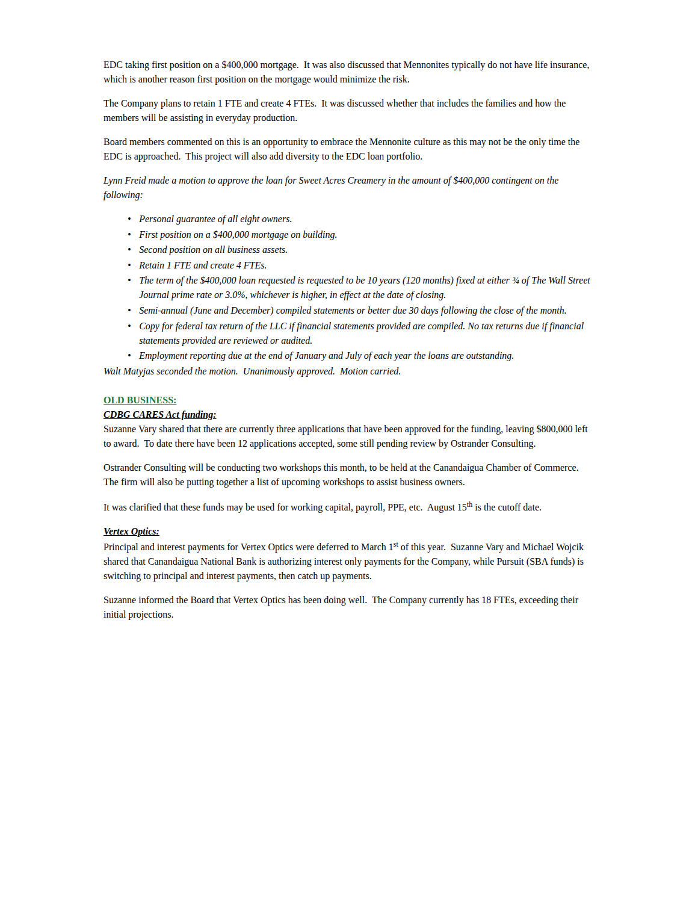EDC taking first position on a $400,000 mortgage. It was also discussed that Mennonites typically do not have life insurance, which is another reason first position on the mortgage would minimize the risk.
The Company plans to retain 1 FTE and create 4 FTEs. It was discussed whether that includes the families and how the members will be assisting in everyday production.
Board members commented on this is an opportunity to embrace the Mennonite culture as this may not be the only time the EDC is approached. This project will also add diversity to the EDC loan portfolio.
Lynn Freid made a motion to approve the loan for Sweet Acres Creamery in the amount of $400,000 contingent on the following:
Personal guarantee of all eight owners.
First position on a $400,000 mortgage on building.
Second position on all business assets.
Retain 1 FTE and create 4 FTEs.
The term of the $400,000 loan requested is requested to be 10 years (120 months) fixed at either ¾ of The Wall Street Journal prime rate or 3.0%, whichever is higher, in effect at the date of closing.
Semi-annual (June and December) compiled statements or better due 30 days following the close of the month.
Copy for federal tax return of the LLC if financial statements provided are compiled. No tax returns due if financial statements provided are reviewed or audited.
Employment reporting due at the end of January and July of each year the loans are outstanding.
Walt Matyjas seconded the motion. Unanimously approved. Motion carried.
OLD BUSINESS:
CDBG CARES Act funding:
Suzanne Vary shared that there are currently three applications that have been approved for the funding, leaving $800,000 left to award. To date there have been 12 applications accepted, some still pending review by Ostrander Consulting.
Ostrander Consulting will be conducting two workshops this month, to be held at the Canandaigua Chamber of Commerce. The firm will also be putting together a list of upcoming workshops to assist business owners.
It was clarified that these funds may be used for working capital, payroll, PPE, etc. August 15th is the cutoff date.
Vertex Optics:
Principal and interest payments for Vertex Optics were deferred to March 1st of this year. Suzanne Vary and Michael Wojcik shared that Canandaigua National Bank is authorizing interest only payments for the Company, while Pursuit (SBA funds) is switching to principal and interest payments, then catch up payments.
Suzanne informed the Board that Vertex Optics has been doing well. The Company currently has 18 FTEs, exceeding their initial projections.